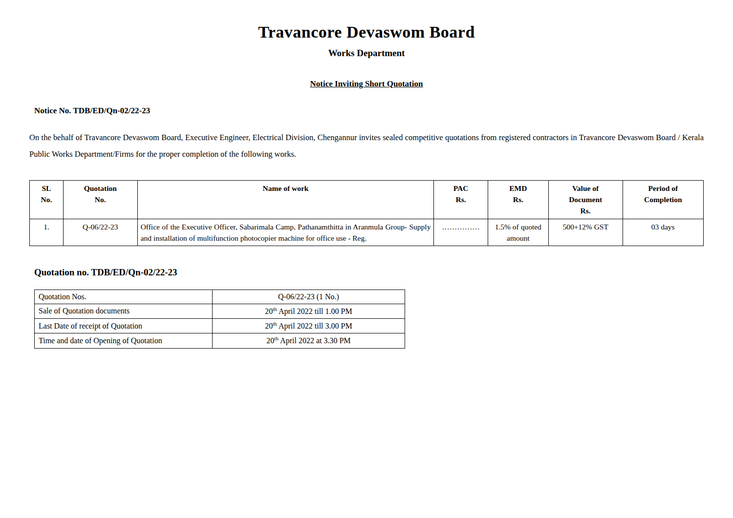Travancore Devaswom Board
Works Department
Notice Inviting Short Quotation
Notice No. TDB/ED/Qn-02/22-23
On the behalf of Travancore Devaswom Board, Executive Engineer, Electrical Division, Chengannur invites sealed competitive quotations from registered contractors in Travancore Devaswom Board / Kerala Public Works Department/Firms for the proper completion of the following works.
| SL No. | Quotation No. | Name of work | PAC Rs. | EMD Rs. | Value of Document Rs. | Period of Completion |
| --- | --- | --- | --- | --- | --- | --- |
| 1. | Q-06/22-23 | Office of the Executive Officer, Sabarimala Camp, Pathanamthitta in Aranmula Group- Supply and installation of multifunction photocopier machine for office use - Reg. | …………… | 1.5% of quoted amount | 500+12% GST | 03 days |
Quotation no. TDB/ED/Qn-02/22-23
| Quotation Nos. | Q-06/22-23 (1 No.) |
| Sale of Quotation documents | 20 th April 2022 till 1.00 PM |
| Last Date of receipt of Quotation | 20 th April 2022 till 3.00 PM |
| Time and date of Opening of Quotation | 20 th April 2022 at 3.30 PM |